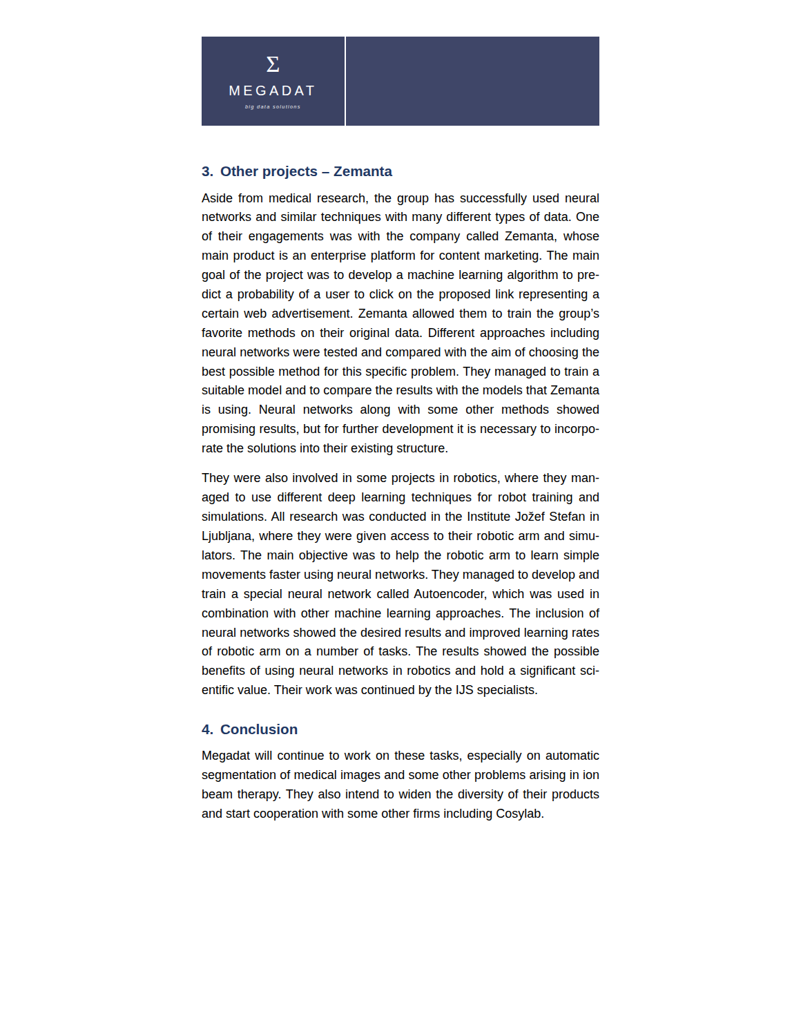Σ
MEGADAT
big data solutions
3. Other projects – Zemanta
Aside from medical research, the group has successfully used neural networks and similar techniques with many different types of data. One of their engagements was with the company called Zemanta, whose main product is an enterprise platform for content marketing. The main goal of the project was to develop a machine learning algorithm to predict a probability of a user to click on the proposed link representing a certain web advertisement. Zemanta allowed them to train the group’s favorite methods on their original data. Different approaches including neural networks were tested and compared with the aim of choosing the best possible method for this specific problem. They managed to train a suitable model and to compare the results with the models that Zemanta is using. Neural networks along with some other methods showed promising results, but for further development it is necessary to incorporate the solutions into their existing structure.
They were also involved in some projects in robotics, where they managed to use different deep learning techniques for robot training and simulations. All research was conducted in the Institute Jožef Stefan in Ljubljana, where they were given access to their robotic arm and simulators. The main objective was to help the robotic arm to learn simple movements faster using neural networks. They managed to develop and train a special neural network called Autoencoder, which was used in combination with other machine learning approaches. The inclusion of neural networks showed the desired results and improved learning rates of robotic arm on a number of tasks. The results showed the possible benefits of using neural networks in robotics and hold a significant scientific value. Their work was continued by the IJS specialists.
4. Conclusion
Megadat will continue to work on these tasks, especially on automatic segmentation of medical images and some other problems arising in ion beam therapy. They also intend to widen the diversity of their products and start cooperation with some other firms including Cosylab.